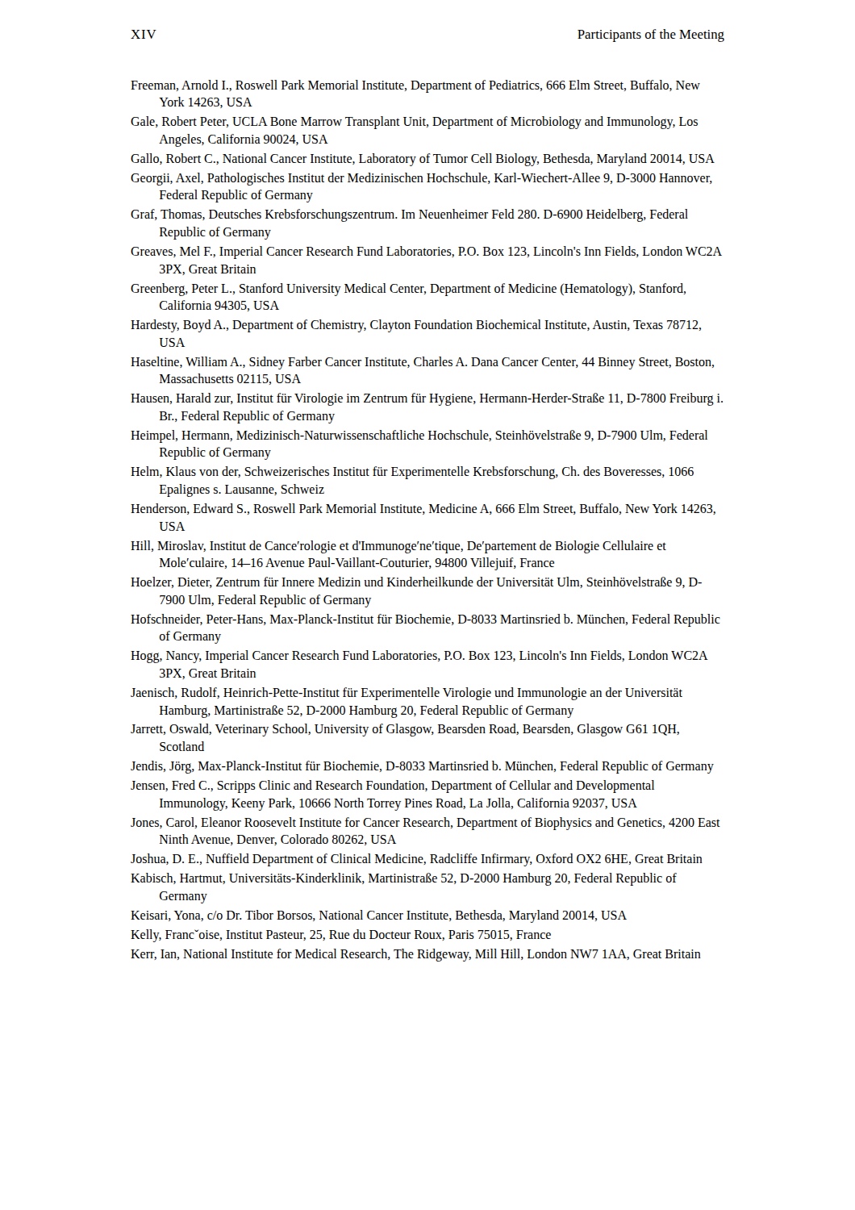XIV Participants of the Meeting
Freeman, Arnold I., Roswell Park Memorial Institute, Department of Pediatrics, 666 Elm Street, Buffalo, New York 14263, USA
Gale, Robert Peter, UCLA Bone Marrow Transplant Unit, Department of Microbiology and Immunology, Los Angeles, California 90024, USA
Gallo, Robert C., National Cancer Institute, Laboratory of Tumor Cell Biology, Bethesda, Maryland 20014, USA
Georgii, Axel, Pathologisches Institut der Medizinischen Hochschule, Karl-Wiechert-Allee 9, D-3000 Hannover, Federal Republic of Germany
Graf, Thomas, Deutsches Krebsforschungszentrum. Im Neuenheimer Feld 280. D-6900 Heidelberg, Federal Republic of Germany
Greaves, Mel F., Imperial Cancer Research Fund Laboratories, P.O. Box 123, Lincoln's Inn Fields, London WC2A 3PX, Great Britain
Greenberg, Peter L., Stanford University Medical Center, Department of Medicine (Hematology), Stanford, California 94305, USA
Hardesty, Boyd A., Department of Chemistry, Clayton Foundation Biochemical Institute, Austin, Texas 78712, USA
Haseltine, William A., Sidney Farber Cancer Institute, Charles A. Dana Cancer Center, 44 Binney Street, Boston, Massachusetts 02115, USA
Hausen, Harald zur, Institut für Virologie im Zentrum für Hygiene, Hermann-Herder-Straße 11, D-7800 Freiburg i. Br., Federal Republic of Germany
Heimpel, Hermann, Medizinisch-Naturwissenschaftliche Hochschule, Steinhövelstraße 9, D-7900 Ulm, Federal Republic of Germany
Helm, Klaus von der, Schweizerisches Institut für Experimentelle Krebsforschung, Ch. des Boveresses, 1066 Epalignes s. Lausanne, Schweiz
Henderson, Edward S., Roswell Park Memorial Institute, Medicine A, 666 Elm Street, Buffalo, New York 14263, USA
Hill, Miroslav, Institut de Cance′rologie et d'Immunoge′ne′tique, De′partement de Biologie Cellulaire et Mole′culaire, 14–16 Avenue Paul-Vaillant-Couturier, 94800 Villejuif, France
Hoelzer, Dieter, Zentrum für Innere Medizin und Kinderheilkunde der Universität Ulm, Steinhövelstraße 9, D-7900 Ulm, Federal Republic of Germany
Hofschneider, Peter-Hans, Max-Planck-Institut für Biochemie, D-8033 Martinsried b. München, Federal Republic of Germany
Hogg, Nancy, Imperial Cancer Research Fund Laboratories, P.O. Box 123, Lincoln's Inn Fields, London WC2A 3PX, Great Britain
Jaenisch, Rudolf, Heinrich-Pette-Institut für Experimentelle Virologie und Immunologie an der Universität Hamburg, Martinistraße 52, D-2000 Hamburg 20, Federal Republic of Germany
Jarrett, Oswald, Veterinary School, University of Glasgow, Bearsden Road, Bearsden, Glasgow G61 1QH, Scotland
Jendis, Jörg, Max-Planck-Institut für Biochemie, D-8033 Martinsried b. München, Federal Republic of Germany
Jensen, Fred C., Scripps Clinic and Research Foundation, Department of Cellular and Developmental Immunology, Keeny Park, 10666 North Torrey Pines Road, La Jolla, California 92037, USA
Jones, Carol, Eleanor Roosevelt Institute for Cancer Research, Department of Biophysics and Genetics, 4200 East Ninth Avenue, Denver, Colorado 80262, USA
Joshua, D. E., Nuffield Department of Clinical Medicine, Radcliffe Infirmary, Oxford OX2 6HE, Great Britain
Kabisch, Hartmut, Universitäts-Kinderklinik, Martinistraße 52, D-2000 Hamburg 20, Federal Republic of Germany
Keisari, Yona, c/o Dr. Tibor Borsos, National Cancer Institute, Bethesda, Maryland 20014, USA
Kelly, Francˇoise, Institut Pasteur, 25, Rue du Docteur Roux, Paris 75015, France
Kerr, Ian, National Institute for Medical Research, The Ridgeway, Mill Hill, London NW7 1AA, Great Britain